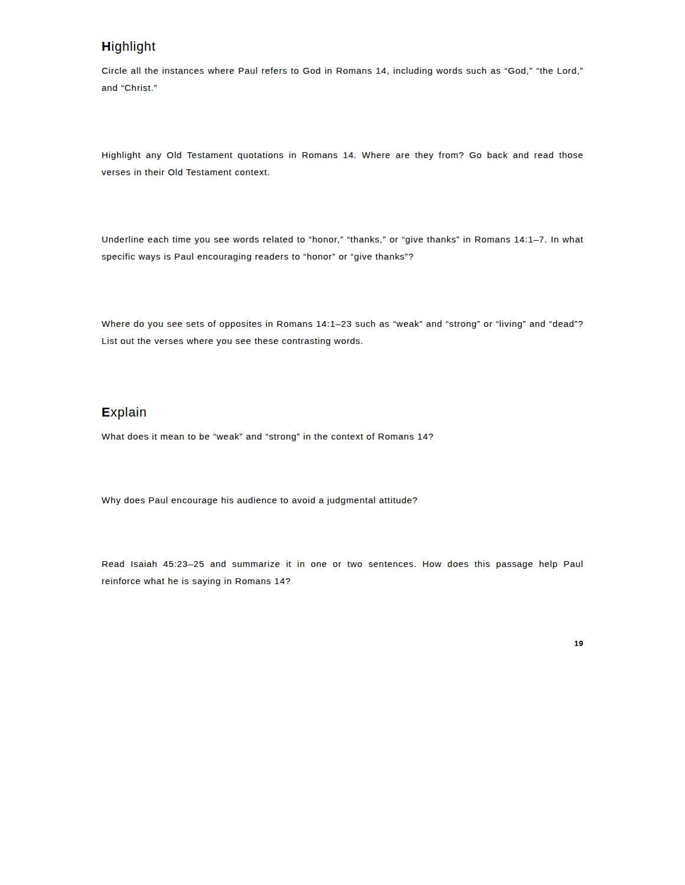Highlight
Circle all the instances where Paul refers to God in Romans 14, including words such as “God,” “the Lord,” and “Christ.”
Highlight any Old Testament quotations in Romans 14. Where are they from? Go back and read those verses in their Old Testament context.
Underline each time you see words related to “honor,” “thanks,” or “give thanks” in Romans 14:1–7. In what specific ways is Paul encouraging readers to “honor” or “give thanks”?
Where do you see sets of opposites in Romans 14:1–23 such as “weak” and “strong” or “living” and “dead”? List out the verses where you see these contrasting words.
Explain
What does it mean to be “weak” and “strong” in the context of Romans 14?
Why does Paul encourage his audience to avoid a judgmental attitude?
Read Isaiah 45:23–25 and summarize it in one or two sentences. How does this passage help Paul reinforce what he is saying in Romans 14?
19